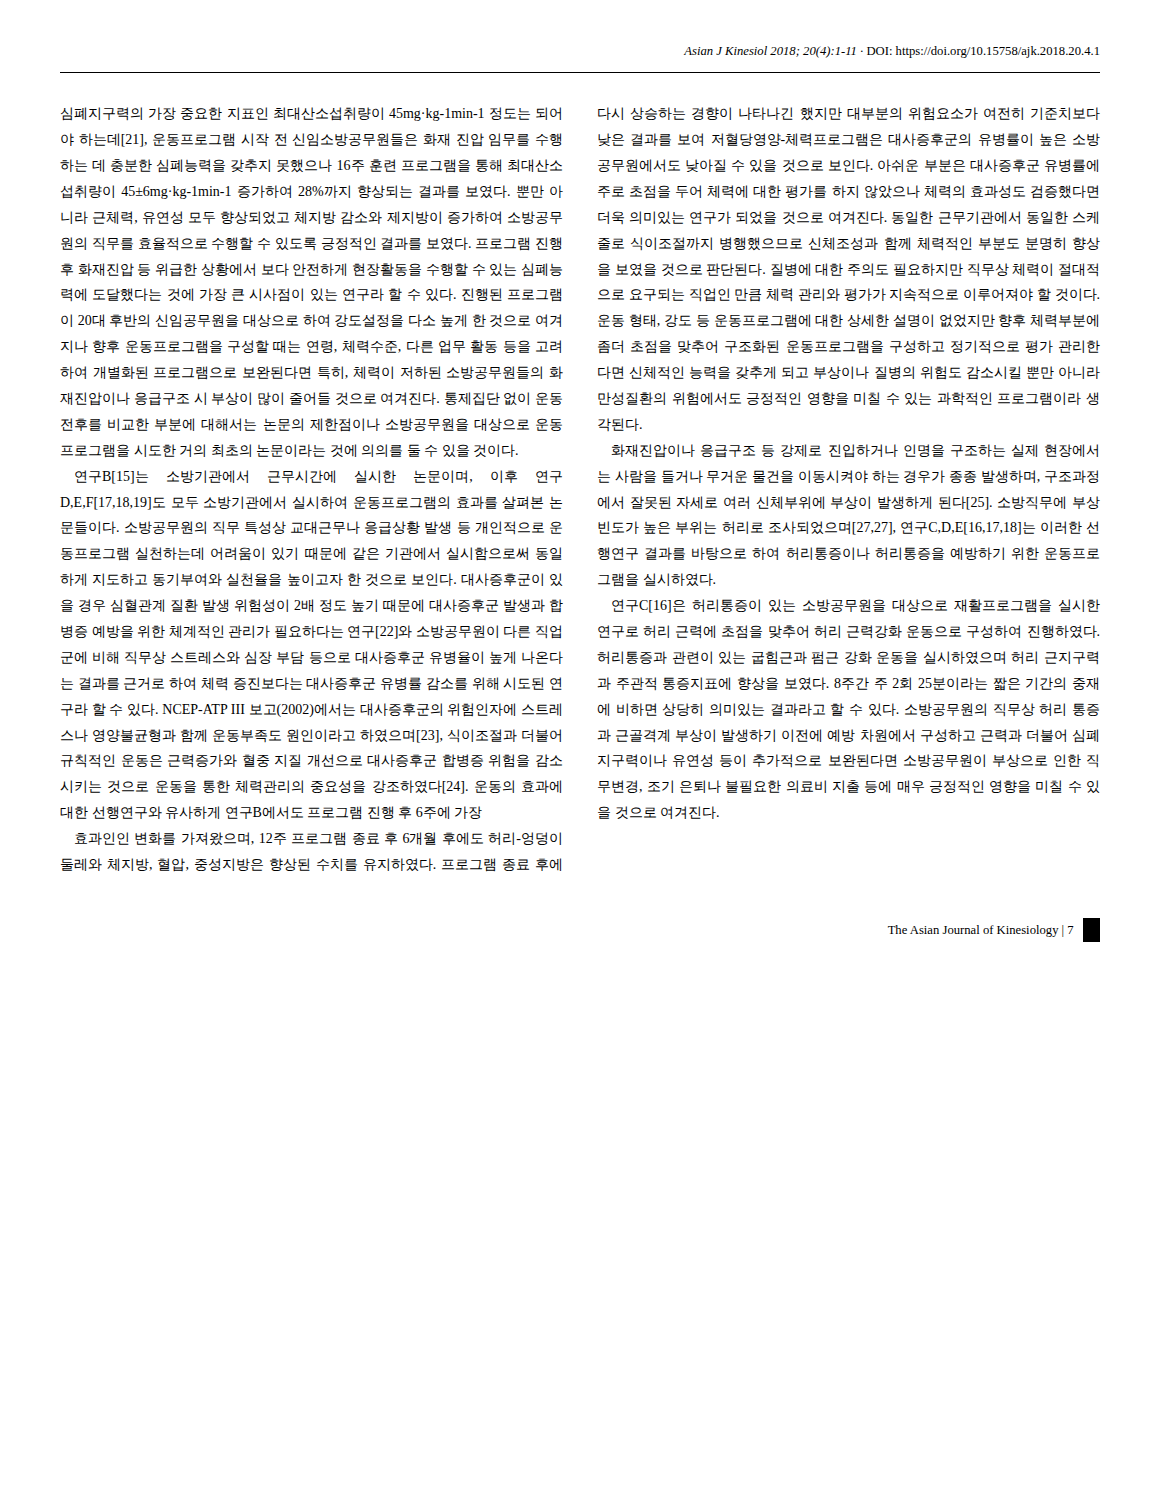Asian J Kinesiol 2018; 20(4):1-11 · DOI: https://doi.org/10.15758/ajk.2018.20.4.1
심폐지구력의 가장 중요한 지표인 최대산소섭취량이 45mg·kg-1min-1 정도는 되어야 하는데[21], 운동프로그램 시작 전 신임소방공무원들은 화재 진압 임무를 수행하는 데 충분한 심폐능력을 갖추지 못했으나 16주 훈련 프로그램을 통해 최대산소섭취량이 45±6mg·kg-1min-1 증가하여 28%까지 향상되는 결과를 보였다. 뿐만 아니라 근체력, 유연성 모두 향상되었고 체지방 감소와 제지방이 증가하여 소방공무원의 직무를 효율적으로 수행할 수 있도록 긍정적인 결과를 보였다. 프로그램 진행 후 화재진압 등 위급한 상황에서 보다 안전하게 현장활동을 수행할 수 있는 심폐능력에 도달했다는 것에 가장 큰 시사점이 있는 연구라 할 수 있다. 진행된 프로그램이 20대 후반의 신임공무원을 대상으로 하여 강도설정을 다소 높게 한 것으로 여겨지나 향후 운동프로그램을 구성할 때는 연령, 체력수준, 다른 업무 활동 등을 고려하여 개별화된 프로그램으로 보완된다면 특히, 체력이 저하된 소방공무원들의 화재진압이나 응급구조 시 부상이 많이 줄어들 것으로 여겨진다. 통제집단 없이 운동 전후를 비교한 부분에 대해서는 논문의 제한점이나 소방공무원을 대상으로 운동프로그램을 시도한 거의 최초의 논문이라는 것에 의의를 둘 수 있을 것이다.
연구B[15]는 소방기관에서 근무시간에 실시한 논문이며, 이후 연구D,E,F[17,18,19]도 모두 소방기관에서 실시하여 운동프로그램의 효과를 살펴본 논문들이다. 소방공무원의 직무 특성상 교대근무나 응급상황 발생 등 개인적으로 운동프로그램 실천하는데 어려움이 있기 때문에 같은 기관에서 실시함으로써 동일하게 지도하고 동기부여와 실천율을 높이고자 한 것으로 보인다. 대사증후군이 있을 경우 심혈관계 질환 발생 위험성이 2배 정도 높기 때문에 대사증후군 발생과 합병증 예방을 위한 체계적인 관리가 필요하다는 연구[22]와 소방공무원이 다른 직업군에 비해 직무상 스트레스와 심장 부담 등으로 대사증후군 유병율이 높게 나온다는 결과를 근거로 하여 체력 증진보다는 대사증후군 유병률 감소를 위해 시도된 연구라 할 수 있다. NCEP-ATP III 보고(2002)에서는 대사증후군의 위험인자에 스트레스나 영양불균형과 함께 운동부족도 원인이라고 하였으며[23], 식이조절과 더불어 규칙적인 운동은 근력증가와 혈중 지질 개선으로 대사증후군 합병증 위험을 감소시키는 것으로 운동을 통한 체력관리의 중요성을 강조하였다[24]. 운동의 효과에 대한 선행연구와 유사하게 연구B에서도 프로그램 진행 후 6주에 가장
효과인인 변화를 가져왔으며, 12주 프로그램 종료 후 6개월 후에도 허리-엉덩이둘레와 체지방, 혈압, 중성지방은 향상된 수치를 유지하였다. 프로그램 종료 후에 다시 상승하는 경향이 나타나긴 했지만 대부분의 위험요소가 여전히 기준치보다 낮은 결과를 보여 저혈당영양-체력프로그램은 대사증후군의 유병률이 높은 소방공무원에서도 낮아질 수 있을 것으로 보인다. 아쉬운 부분은 대사증후군 유병률에 주로 초점을 두어 체력에 대한 평가를 하지 않았으나 체력의 효과성도 검증했다면 더욱 의미있는 연구가 되었을 것으로 여겨진다. 동일한 근무기관에서 동일한 스케줄로 식이조절까지 병행했으므로 신체조성과 함께 체력적인 부분도 분명히 향상을 보였을 것으로 판단된다. 질병에 대한 주의도 필요하지만 직무상 체력이 절대적으로 요구되는 직업인 만큼 체력 관리와 평가가 지속적으로 이루어져야 할 것이다. 운동 형태, 강도 등 운동프로그램에 대한 상세한 설명이 없었지만 향후 체력부분에 좀더 초점을 맞추어 구조화된 운동프로그램을 구성하고 정기적으로 평가 관리한다면 신체적인 능력을 갖추게 되고 부상이나 질병의 위험도 감소시킬 뿐만 아니라 만성질환의 위험에서도 긍정적인 영향을 미칠 수 있는 과학적인 프로그램이라 생각된다.
화재진압이나 응급구조 등 강제로 진입하거나 인명을 구조하는 실제 현장에서는 사람을 들거나 무거운 물건을 이동시켜야 하는 경우가 종종 발생하며, 구조과정에서 잘못된 자세로 여러 신체부위에 부상이 발생하게 된다[25]. 소방직무에 부상 빈도가 높은 부위는 허리로 조사되었으며[27,27], 연구C,D,E[16,17,18]는 이러한 선행연구 결과를 바탕으로 하여 허리통증이나 허리통증을 예방하기 위한 운동프로그램을 실시하였다.
연구C[16]은 허리통증이 있는 소방공무원을 대상으로 재활프로그램을 실시한 연구로 허리 근력에 초점을 맞추어 허리 근력강화 운동으로 구성하여 진행하였다. 허리통증과 관련이 있는 굽힘근과 펌근 강화 운동을 실시하였으며 허리 근지구력과 주관적 통증지표에 향상을 보였다. 8주간 주 2회 25분이라는 짧은 기간의 중재에 비하면 상당히 의미있는 결과라고 할 수 있다. 소방공무원의 직무상 허리 통증과 근골격계 부상이 발생하기 이전에 예방 차원에서 구성하고 근력과 더불어 심폐지구력이나 유연성 등이 추가적으로 보완된다면 소방공무원이 부상으로 인한 직무변경, 조기 은퇴나 불필요한 의료비 지출 등에 매우 긍정적인 영향을 미칠 수 있을 것으로 여겨진다.
The Asian Journal of Kinesiology | 7